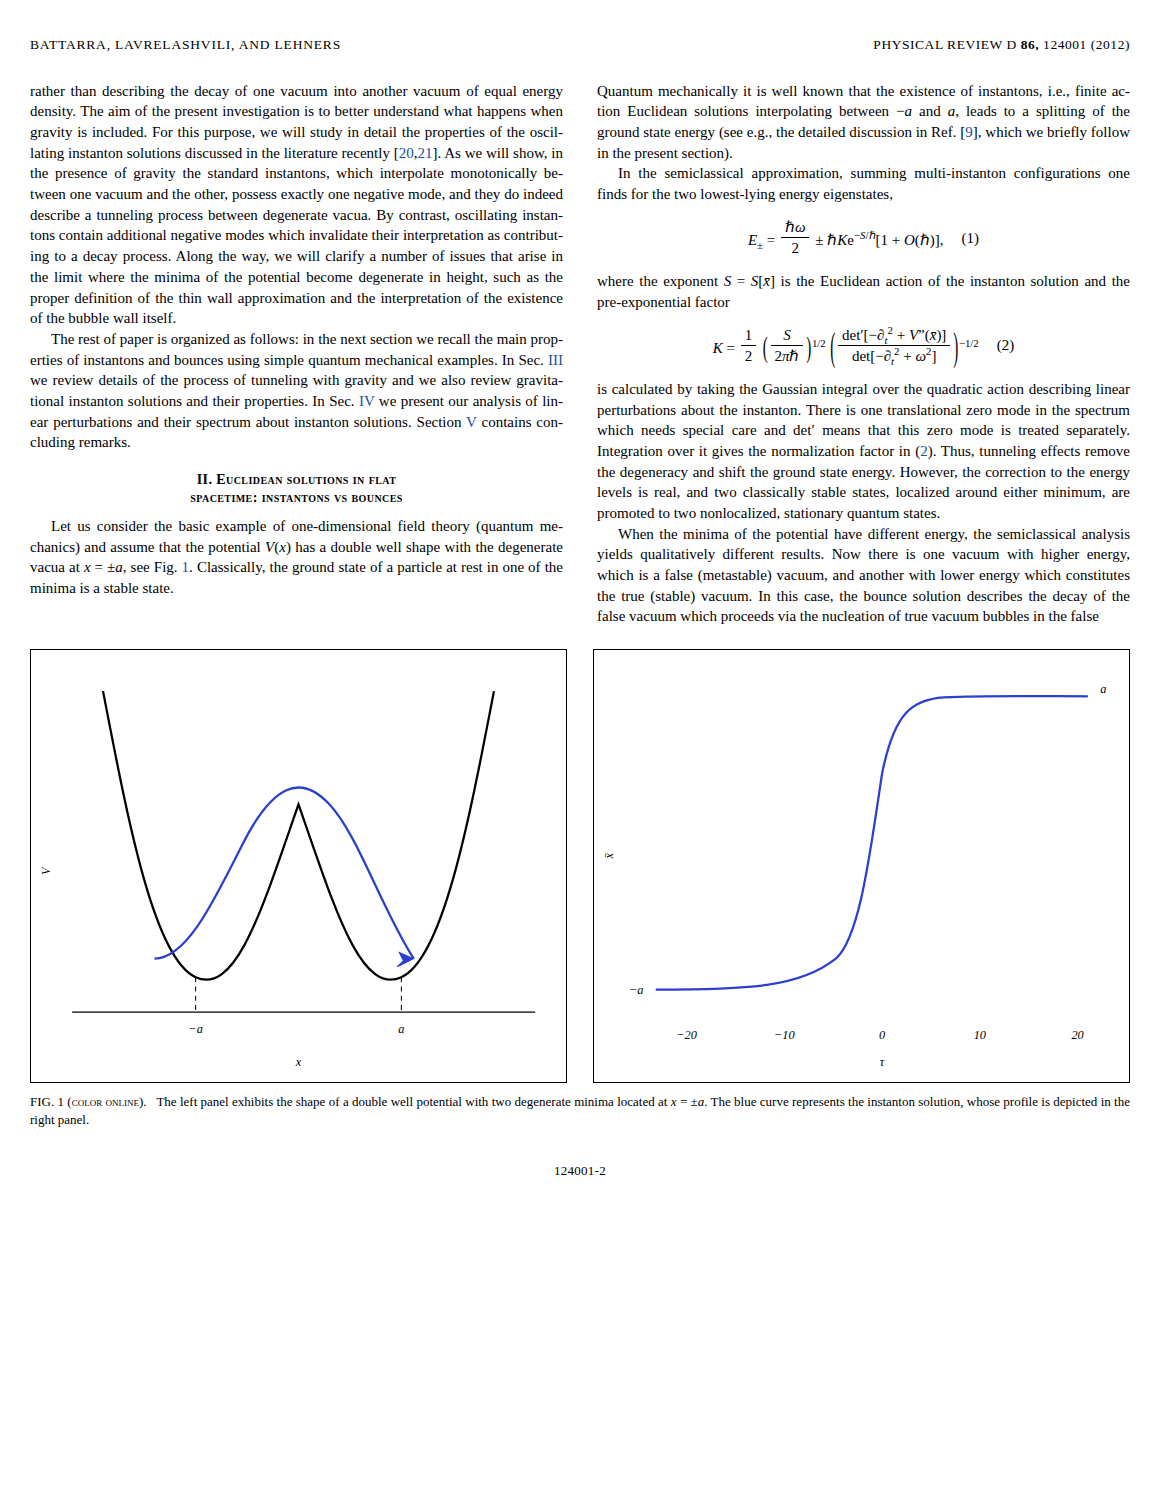Battarra, Lavrelashvili, and Lehners
PHYSICAL REVIEW D 86, 124001 (2012)
rather than describing the decay of one vacuum into another vacuum of equal energy density. The aim of the present investigation is to better understand what happens when gravity is included. For this purpose, we will study in detail the properties of the oscillating instanton solutions discussed in the literature recently [20,21]. As we will show, in the presence of gravity the standard instantons, which interpolate monotonically between one vacuum and the other, possess exactly one negative mode, and they do indeed describe a tunneling process between degenerate vacua. By contrast, oscillating instantons contain additional negative modes which invalidate their interpretation as contributing to a decay process. Along the way, we will clarify a number of issues that arise in the limit where the minima of the potential become degenerate in height, such as the proper definition of the thin wall approximation and the interpretation of the existence of the bubble wall itself.
The rest of paper is organized as follows: in the next section we recall the main properties of instantons and bounces using simple quantum mechanical examples. In Sec. III we review details of the process of tunneling with gravity and we also review gravitational instanton solutions and their properties. In Sec. IV we present our analysis of linear perturbations and their spectrum about instanton solutions. Section V contains concluding remarks.
II. Euclidean solutions in flat
spacetime: instantons vs bounces
Let us consider the basic example of one-dimensional field theory (quantum mechanics) and assume that the potential V(x) has a double well shape with the degenerate vacua at x = ±a, see Fig. 1. Classically, the ground state of a particle at rest in one of the minima is a stable state.
Quantum mechanically it is well known that the existence of instantons, i.e., finite action Euclidean solutions interpolating between −a and a, leads to a splitting of the ground state energy (see e.g., the detailed discussion in Ref. [9], which we briefly follow in the present section).
In the semiclassical approximation, summing multi-instanton configurations one finds for the two lowest-lying energy eigenstates,
E± = ℏω 2 ± ℏKe−S/ℏ[1 + O(ℏ)],
(1)
where the exponent S = S[x̄] is the Euclidean action of the instanton solution and the pre-exponential factor
K = 12 (S 2πℏ) 1/2 (det′[−∂t2 + V”(x̄)] det[−∂t2 + ω2])−1/2
(2)
is calculated by taking the Gaussian integral over the quadratic action describing linear perturbations about the instanton. There is one translational zero mode in the spectrum which needs special care and det′ means that this zero mode is treated separately. Integration over it gives the normalization factor in (2). Thus, tunneling effects remove the degeneracy and shift the ground state energy. However, the correction to the energy levels is real, and two classically stable states, localized around either minimum, are promoted to two nonlocalized, stationary quantum states.
When the minima of the potential have different energy, the semiclassical analysis yields qualitatively different results. Now there is one vacuum with higher energy, which is a false (metastable) vacuum, and another with lower energy which constitutes the true (stable) vacuum. In this case, the bounce solution describes the decay of the false vacuum which proceeds via the nucleation of true vacuum bubbles in the false
V −a a x
x̄ a −a −20 −10 0 10 20 τ
FIG. 1 (color online). The left panel exhibits the shape of a double well potential with two degenerate minima located at x = ±a. The blue curve represents the instanton solution, whose profile is depicted in the right panel.
124001-2